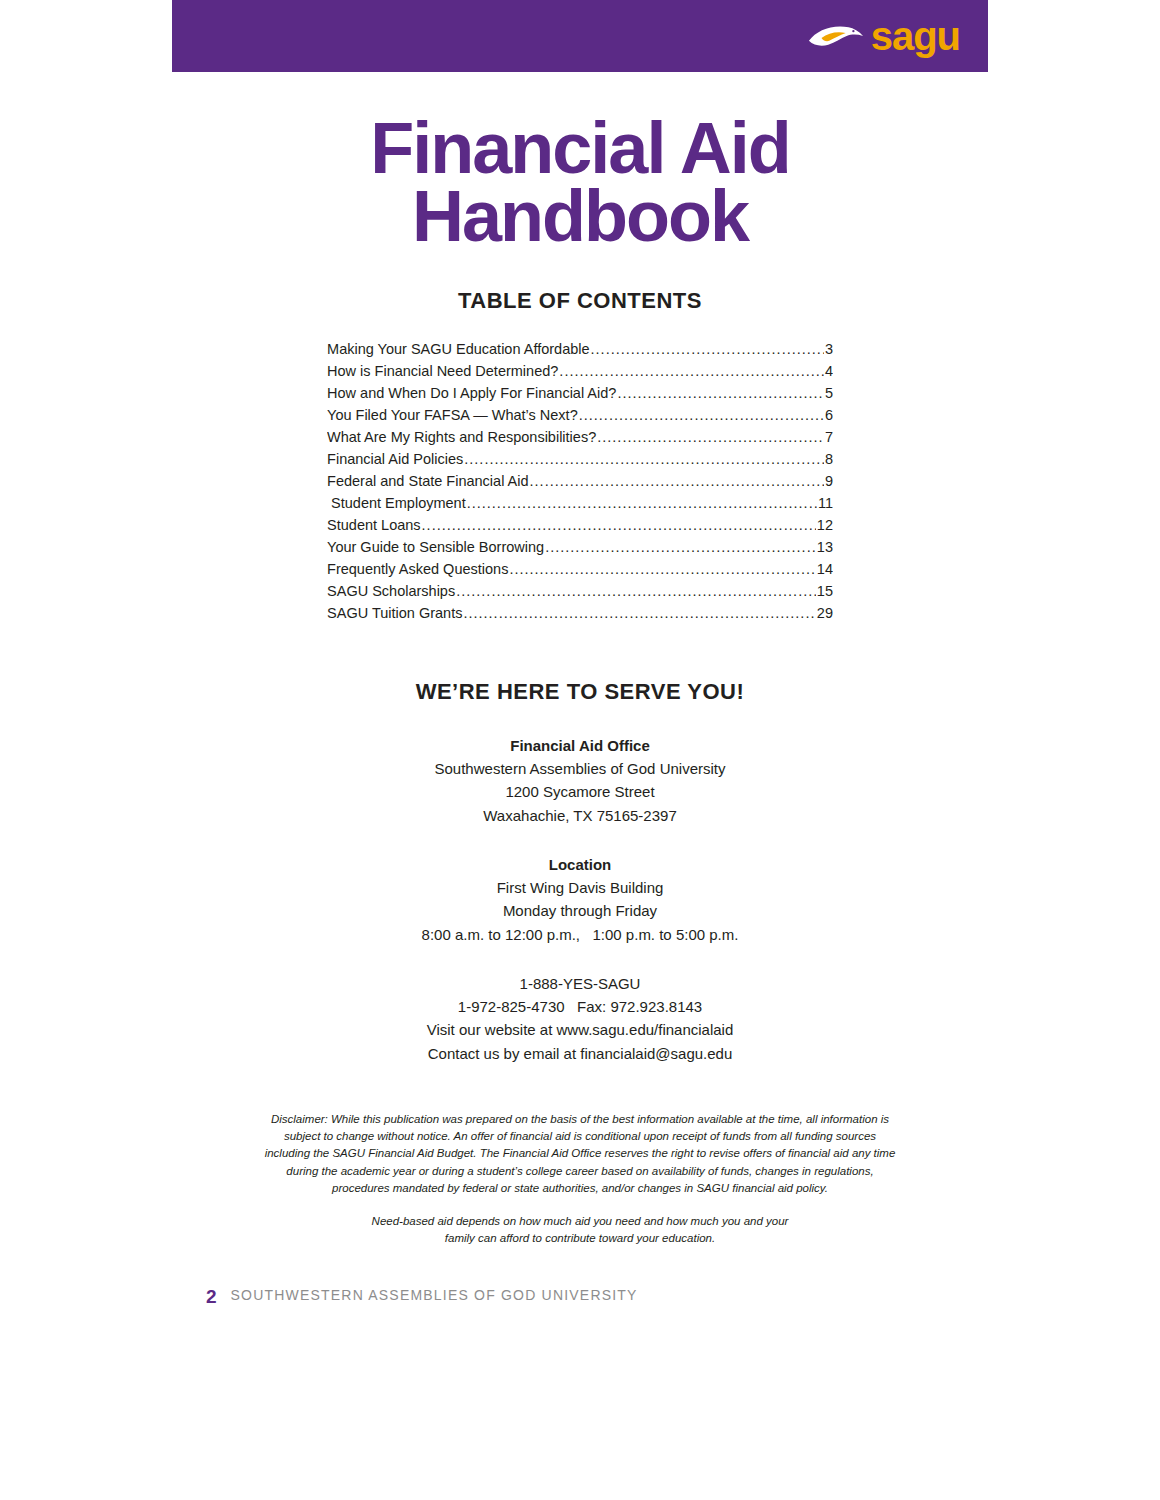sagu
Financial Aid
Handbook
TABLE OF CONTENTS
Making Your SAGU Education Affordable......................................................................... 3
How is Financial Need Determined?..................................................................................... 4
How and When Do I Apply For Financial Aid?.................................................................. 5
You Filed Your FAFSA — What’s Next?.............................................................................. 6
What Are My Rights and Responsibilities?.......................................................................... 7
Financial Aid Policies.................................................................................................................. 8
Federal and State Financial Aid............................................................................................. 9
Student Employment.................................................................................................................. 11
Student Loans............................................................................................................................. 12
Your Guide to Sensible Borrowing......................................................................................... 13
Frequently Asked Questions.................................................................................................. 14
SAGU Scholarships................................................................................................................. 15
SAGU Tuition Grants................................................................................................................ 29
WE’RE HERE TO SERVE YOU!
Financial Aid Office
Southwestern Assemblies of God University
1200 Sycamore Street
Waxahachie, TX 75165-2397
Location
First Wing Davis Building
Monday through Friday
8:00 a.m. to 12:00 p.m., 1:00 p.m. to 5:00 p.m.
1-888-YES-SAGU
1-972-825-4730 Fax: 972.923.8143
Visit our website at www.sagu.edu/financialaid
Contact us by email at financialaid@sagu.edu
Disclaimer: While this publication was prepared on the basis of the best information available at the time, all information is subject to change without notice. An offer of financial aid is conditional upon receipt of funds from all funding sources including the SAGU Financial Aid Budget. The Financial Aid Office reserves the right to revise offers of financial aid any time during the academic year or during a student’s college career based on availability of funds, changes in regulations, procedures mandated by federal or state authorities, and/or changes in SAGU financial aid policy.
Need-based aid depends on how much aid you need and how much you and your
family can afford to contribute toward your education.
2 Southwestern Assemblies of God University